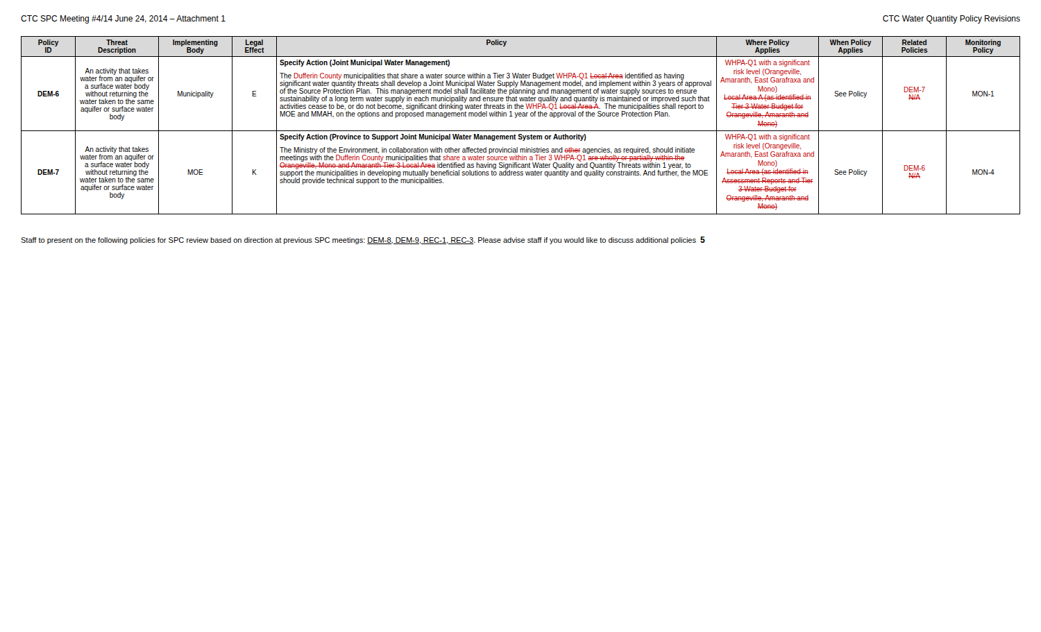CTC SPC Meeting #4/14 June 24, 2014 – Attachment 1
CTC Water Quantity Policy Revisions
| Policy ID | Threat Description | Implementing Body | Legal Effect | Policy | Where Policy Applies | When Policy Applies | Related Policies | Monitoring Policy |
| --- | --- | --- | --- | --- | --- | --- | --- | --- |
| DEM-6 | An activity that takes water from an aquifer or a surface water body without returning the water taken to the same aquifer or surface water body | Municipality | E | Specify Action (Joint Municipal Water Management) The Dufferin County municipalities that share a water source within a Tier 3 Water Budget WHPA-Q1 Local Area identified as having significant water quantity threats shall develop a Joint Municipal Water Supply Management model, and implement within 3 years of approval of the Source Protection Plan. This management model shall facilitate the planning and management of water supply sources to ensure sustainability of a long term water supply in each municipality and ensure that water quality and quantity is maintained or improved such that activities cease to be, or do not become, significant drinking water threats in the WHPA-Q1 Local Area A . The municipalities shall report to MOE and MMAH, on the options and proposed management model within 1 year of the approval of the Source Protection Plan. | WHPA-Q1 with a significant risk level (Orangeville, Amaranth, East Garafraxa and Mono) Local Area A (as identified in Tier 3 Water Budget for Orangeville, Amaranth and Mono) | See Policy | DEM-7 N/A | MON-1 |
| DEM-7 | An activity that takes water from an aquifer or a surface water body without returning the water taken to the same aquifer or surface water body | MOE | K | Specify Action (Province to Support Joint Municipal Water Management System or Authority) The Ministry of the Environment, in collaboration with other affected provincial ministries and other agencies, as required, should initiate meetings with the Dufferin County municipalities that share a water source within a Tier 3 WHPA-Q1 are wholly or partially within the Orangeville, Mono and Amaranth Tier 3 Local Area identified as having Significant Water Quality and Quantity Threats within 1 year, to support the municipalities in developing mutually beneficial solutions to address water quantity and quality constraints. And further, the MOE should provide technical support to the municipalities. | WHPA-Q1 with a significant risk level (Orangeville, Amaranth, East Garafraxa and Mono) Local Area (as identified in Assessment Reports and Tier 3 Water Budget for Orangeville, Amaranth and Mono) | See Policy | DEM-6 N/A | MON-4 |
Staff to present on the following policies for SPC review based on direction at previous SPC meetings: DEM-8, DEM-9, REC-1, REC-3. Please advise staff if you would like to discuss additional policies 5